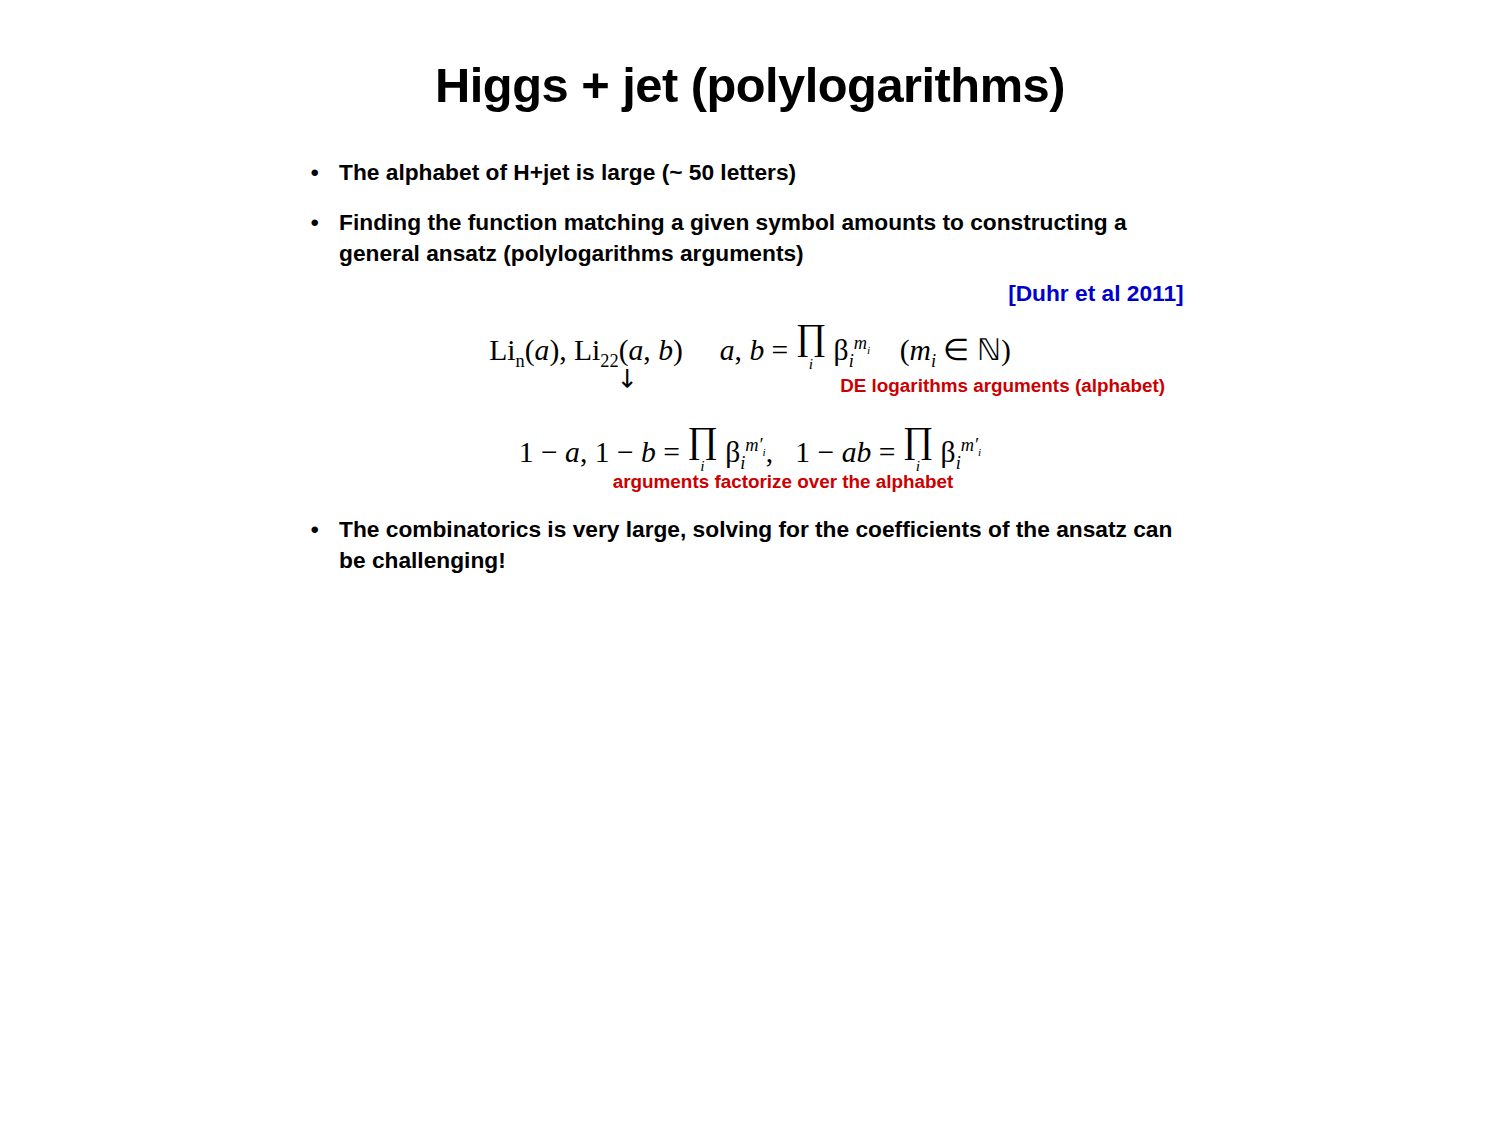Higgs + jet (polylogarithms)
The alphabet of H+jet is large (~ 50 letters)
Finding the function matching a given symbol amounts to constructing a general ansatz (polylogarithms arguments)
[Duhr et al 2011]
Lin(a), Li22(a, b) a, b = ∏i βimi (mi ∈ ℕ)
↘ DE logarithms arguments (alphabet)
1 − a, 1 − b = ∏i βim′i, 1 − ab = ∏i βim′i
arguments factorize over the alphabet
The combinatorics is very large, solving for the coefficients of the ansatz can be challenging!